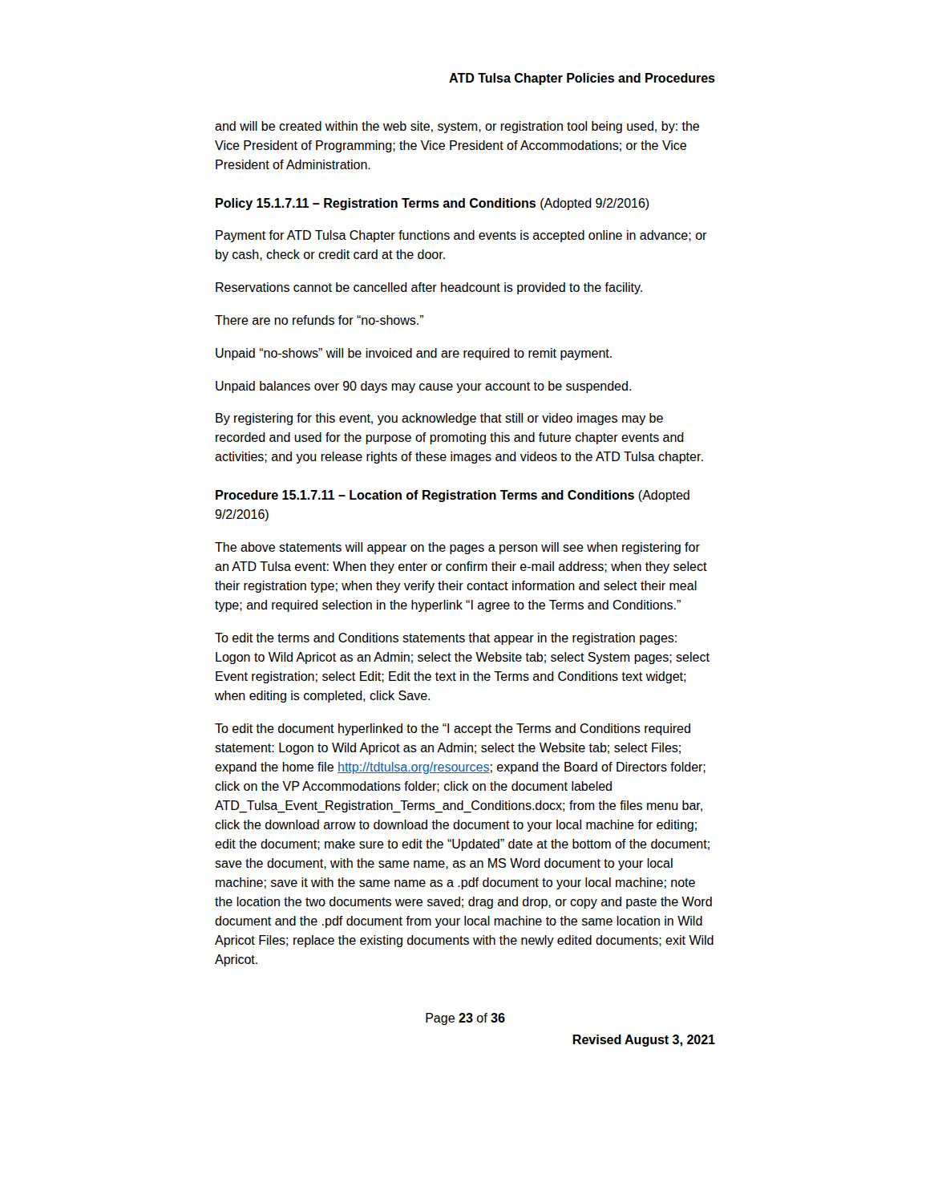ATD Tulsa Chapter Policies and Procedures
and will be created within the web site, system, or registration tool being used, by: the Vice President of Programming; the Vice President of Accommodations; or the Vice President of Administration.
Policy 15.1.7.11 – Registration Terms and Conditions (Adopted 9/2/2016)
Payment for ATD Tulsa Chapter functions and events is accepted online in advance; or by cash, check or credit card at the door.
Reservations cannot be cancelled after headcount is provided to the facility.
There are no refunds for “no-shows.”
Unpaid “no-shows” will be invoiced and are required to remit payment.
Unpaid balances over 90 days may cause your account to be suspended.
By registering for this event, you acknowledge that still or video images may be recorded and used for the purpose of promoting this and future chapter events and activities; and you release rights of these images and videos to the ATD Tulsa chapter.
Procedure 15.1.7.11 – Location of Registration Terms and Conditions (Adopted 9/2/2016)
The above statements will appear on the pages a person will see when registering for an ATD Tulsa event: When they enter or confirm their e-mail address; when they select their registration type; when they verify their contact information and select their meal type; and required selection in the hyperlink “I agree to the Terms and Conditions.”
To edit the terms and Conditions statements that appear in the registration pages: Logon to Wild Apricot as an Admin; select the Website tab; select System pages; select Event registration; select Edit; Edit the text in the Terms and Conditions text widget; when editing is completed, click Save.
To edit the document hyperlinked to the “I accept the Terms and Conditions required statement: Logon to Wild Apricot as an Admin; select the Website tab; select Files; expand the home file http://tdtulsa.org/resources; expand the Board of Directors folder; click on the VP Accommodations folder; click on the document labeled ATD_Tulsa_Event_Registration_Terms_and_Conditions.docx; from the files menu bar, click the download arrow to download the document to your local machine for editing; edit the document; make sure to edit the “Updated” date at the bottom of the document; save the document, with the same name, as an MS Word document to your local machine; save it with the same name as a .pdf document to your local machine; note the location the two documents were saved; drag and drop, or copy and paste the Word document and the .pdf document from your local machine to the same location in Wild Apricot Files; replace the existing documents with the newly edited documents; exit Wild Apricot.
Page 23 of 36
Revised August 3, 2021